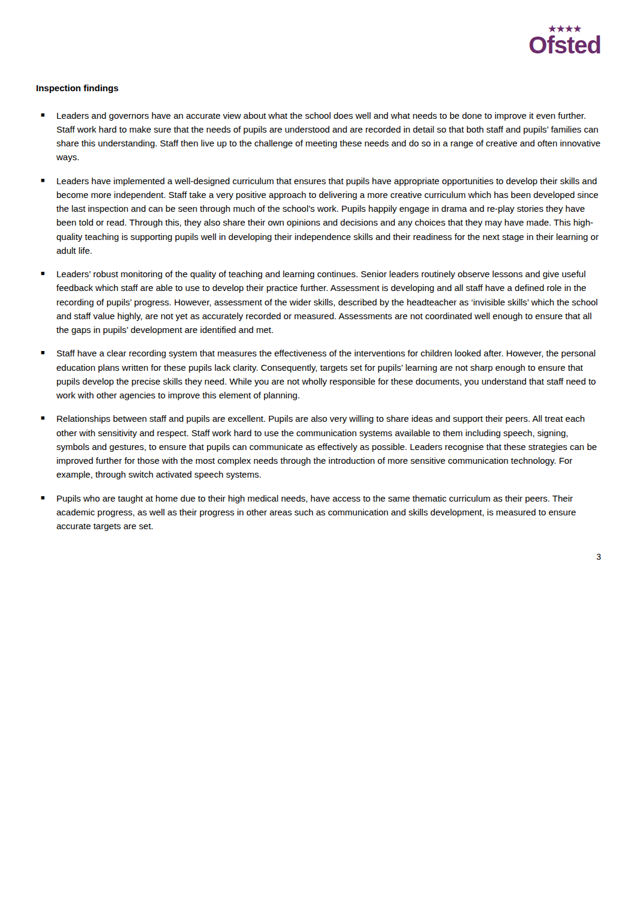★★★★
Ofsted
Inspection findings
Leaders and governors have an accurate view about what the school does well and what needs to be done to improve it even further. Staff work hard to make sure that the needs of pupils are understood and are recorded in detail so that both staff and pupils’ families can share this understanding. Staff then live up to the challenge of meeting these needs and do so in a range of creative and often innovative ways.
Leaders have implemented a well-designed curriculum that ensures that pupils have appropriate opportunities to develop their skills and become more independent. Staff take a very positive approach to delivering a more creative curriculum which has been developed since the last inspection and can be seen through much of the school’s work. Pupils happily engage in drama and re-play stories they have been told or read. Through this, they also share their own opinions and decisions and any choices that they may have made. This high-quality teaching is supporting pupils well in developing their independence skills and their readiness for the next stage in their learning or adult life.
Leaders’ robust monitoring of the quality of teaching and learning continues. Senior leaders routinely observe lessons and give useful feedback which staff are able to use to develop their practice further. Assessment is developing and all staff have a defined role in the recording of pupils’ progress. However, assessment of the wider skills, described by the headteacher as ‘invisible skills’ which the school and staff value highly, are not yet as accurately recorded or measured. Assessments are not coordinated well enough to ensure that all the gaps in pupils’ development are identified and met.
Staff have a clear recording system that measures the effectiveness of the interventions for children looked after. However, the personal education plans written for these pupils lack clarity. Consequently, targets set for pupils’ learning are not sharp enough to ensure that pupils develop the precise skills they need. While you are not wholly responsible for these documents, you understand that staff need to work with other agencies to improve this element of planning.
Relationships between staff and pupils are excellent. Pupils are also very willing to share ideas and support their peers. All treat each other with sensitivity and respect. Staff work hard to use the communication systems available to them including speech, signing, symbols and gestures, to ensure that pupils can communicate as effectively as possible. Leaders recognise that these strategies can be improved further for those with the most complex needs through the introduction of more sensitive communication technology. For example, through switch activated speech systems.
Pupils who are taught at home due to their high medical needs, have access to the same thematic curriculum as their peers. Their academic progress, as well as their progress in other areas such as communication and skills development, is measured to ensure accurate targets are set.
3